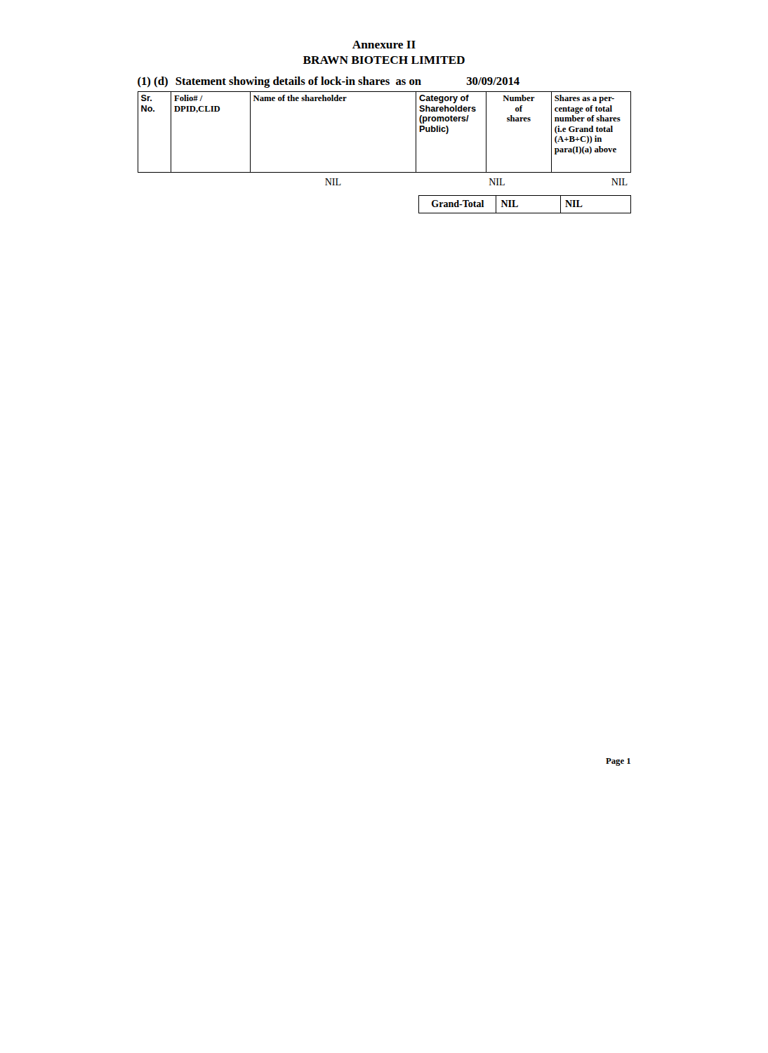Annexure II
BRAWN BIOTECH LIMITED
(1) (d) Statement showing details of lock-in shares as on 30/09/2014
| Sr. No. | Folio# / DPID,CLID | Name of the shareholder | Category of Shareholders (promoters/ Public) | Number of shares | Shares as a per- centage of total number of shares (i.e Grand total (A+B+C)) in para(I)(a) above |
| --- | --- | --- | --- | --- | --- |
| | | NIL | | NIL | NIL |
| Grand-Total | NIL | NIL |
Page 1